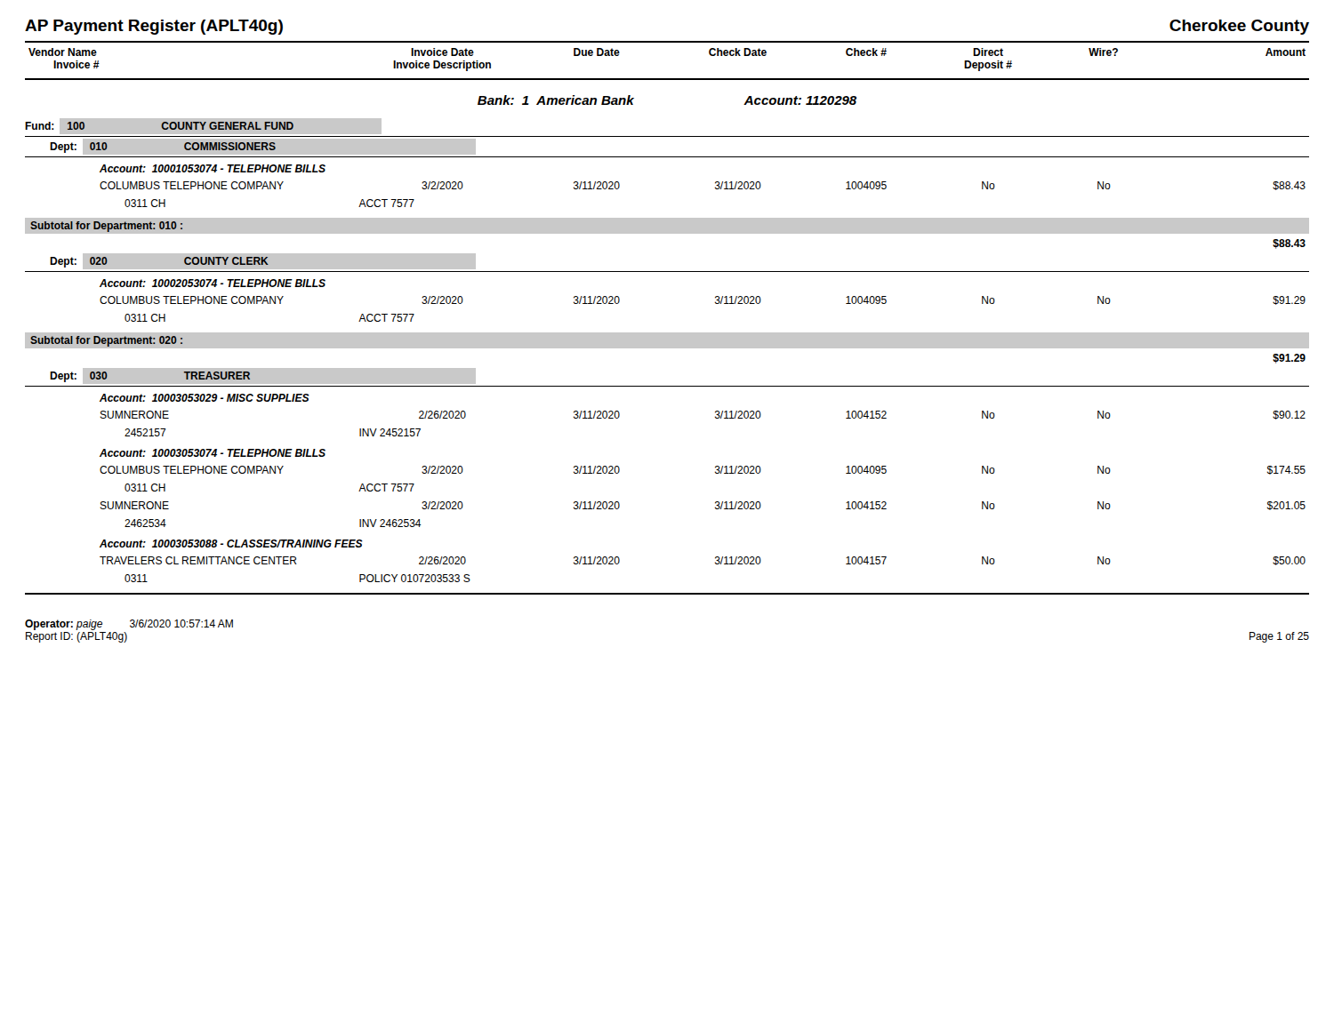AP Payment Register (APLT40g)
Cherokee County
| Vendor Name Invoice # | Invoice Date Invoice Description | Due Date | Check Date | Check # | Direct Deposit # | Wire? | Amount |
Bank: 1 American Bank Account: 1120298
Fund: 100 COUNTY GENERAL FUND
Dept: 010 COMMISSIONERS
Account: 10001053074 - TELEPHONE BILLS
| COLUMBUS TELEPHONE COMPANY | 3/2/2020 | 3/11/2020 | 3/11/2020 | 1004095 | No | No | $88.43 |
| 0311 CH | ACCT 7577 | |
Subtotal for Department: 010 :
| | $88.43 |
Dept: 020 COUNTY CLERK
Account: 10002053074 - TELEPHONE BILLS
| COLUMBUS TELEPHONE COMPANY | 3/2/2020 | 3/11/2020 | 3/11/2020 | 1004095 | No | No | $91.29 |
| 0311 CH | ACCT 7577 | |
Subtotal for Department: 020 :
| | $91.29 |
Dept: 030 TREASURER
Account: 10003053029 - MISC SUPPLIES
| SUMNERONE | 2/26/2020 | 3/11/2020 | 3/11/2020 | 1004152 | No | No | $90.12 |
| 2452157 | INV 2452157 | |
Account: 10003053074 - TELEPHONE BILLS
| COLUMBUS TELEPHONE COMPANY | 3/2/2020 | 3/11/2020 | 3/11/2020 | 1004095 | No | No | $174.55 |
| 0311 CH | ACCT 7577 | |
| SUMNERONE | 3/2/2020 | 3/11/2020 | 3/11/2020 | 1004152 | No | No | $201.05 |
| 2462534 | INV 2462534 | |
Account: 10003053088 - CLASSES/TRAINING FEES
| TRAVELERS CL REMITTANCE CENTER | 2/26/2020 | 3/11/2020 | 3/11/2020 | 1004157 | No | No | $50.00 |
| 0311 | POLICY 0107203533 S | |
Operator: paige 3/6/2020 10:57:14 AM
Report ID: (APLT40g)
Page 1 of 25